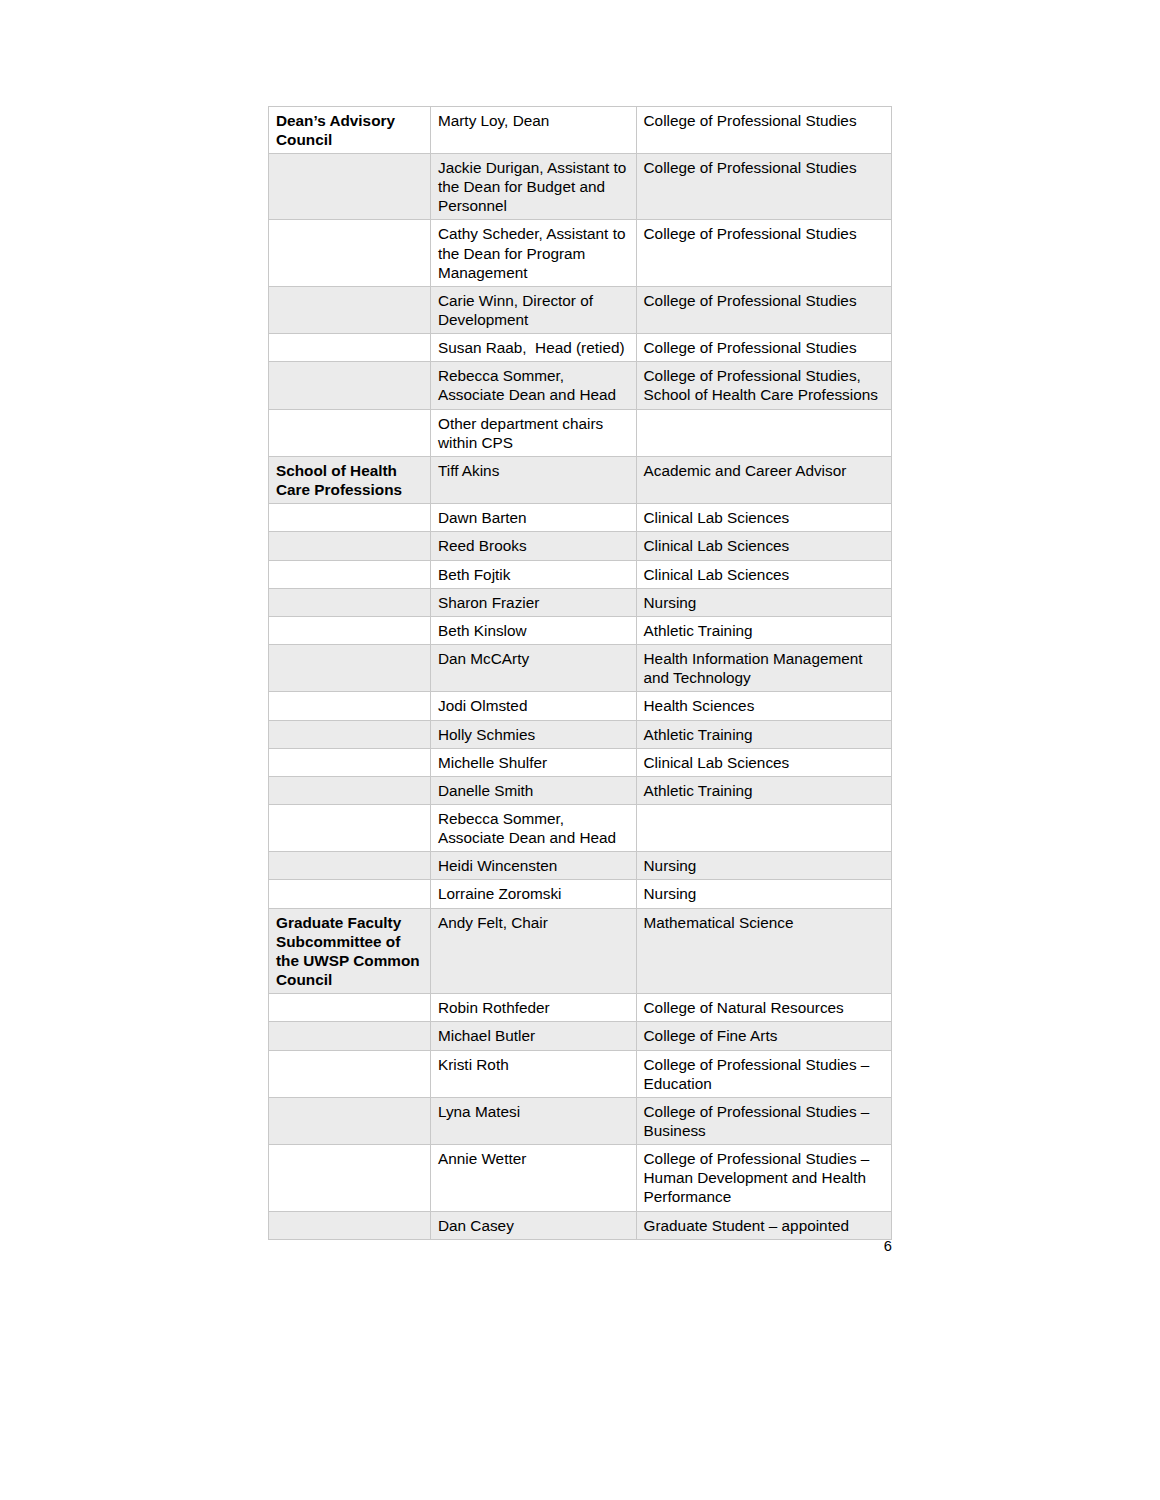| Dean’s Advisory Council | Marty Loy, Dean | College of Professional Studies |
| | Jackie Durigan, Assistant to the Dean for Budget and Personnel | College of Professional Studies |
| | Cathy Scheder, Assistant to the Dean for Program Management | College of Professional Studies |
| | Carie Winn, Director of Development | College of Professional Studies |
| | Susan Raab, Head (retied) | College of Professional Studies |
| | Rebecca Sommer, Associate Dean and Head | College of Professional Studies, School of Health Care Professions |
| | Other department chairs within CPS | |
| School of Health Care Professions | Tiff Akins | Academic and Career Advisor |
| | Dawn Barten | Clinical Lab Sciences |
| | Reed Brooks | Clinical Lab Sciences |
| | Beth Fojtik | Clinical Lab Sciences |
| | Sharon Frazier | Nursing |
| | Beth Kinslow | Athletic Training |
| | Dan McCArty | Health Information Management and Technology |
| | Jodi Olmsted | Health Sciences |
| | Holly Schmies | Athletic Training |
| | Michelle Shulfer | Clinical Lab Sciences |
| | Danelle Smith | Athletic Training |
| | Rebecca Sommer, Associate Dean and Head | |
| | Heidi Wincensten | Nursing |
| | Lorraine Zoromski | Nursing |
| Graduate Faculty Subcommittee of the UWSP Common Council | Andy Felt, Chair | Mathematical Science |
| | Robin Rothfeder | College of Natural Resources |
| | Michael Butler | College of Fine Arts |
| | Kristi Roth | College of Professional Studies – Education |
| | Lyna Matesi | College of Professional Studies – Business |
| | Annie Wetter | College of Professional Studies – Human Development and Health Performance |
| | Dan Casey | Graduate Student – appointed |
6